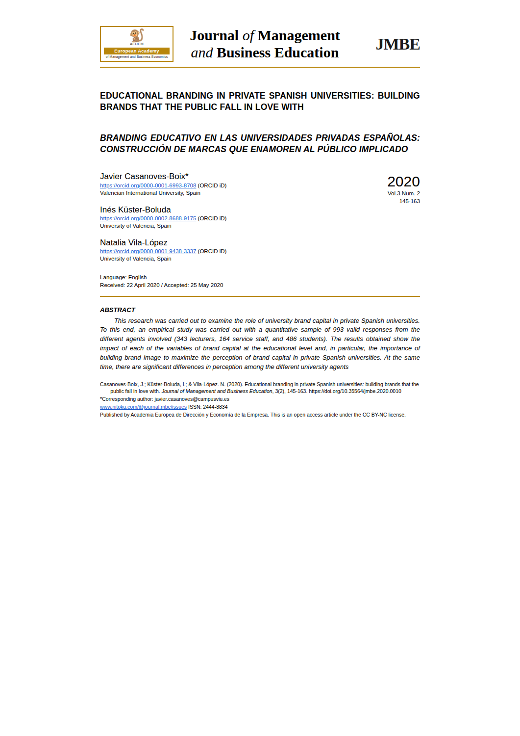🐒
AEDEM
European Academy
of Management and Business Economics
Journal of Management
and Business Education
JMBE
Educational branding in private Spanish universities: building brands that the public fall in love with
Branding educativo en las universidades privadas españolas: construcción de marcas que enamoren al público implicado
2020
Vol.3 Num. 2
145-163
Javier Casanoves-Boix*
https://orcid.org/0000-0001-6993-8708 (ORCID iD)
Valencian International University, Spain
Inés Küster-Boluda
https://orcid.org/0000-0002-8688-9175 (ORCID iD)
University of Valencia, Spain
Natalia Vila-López
https://orcid.org/0000-0001-9438-3337 (ORCID iD)
University of Valencia, Spain
Language: English
Received: 22 April 2020 / Accepted: 25 May 2020
ABSTRACT
This research was carried out to examine the role of university brand capital in private Spanish universities. To this end, an empirical study was carried out with a quantitative sample of 993 valid responses from the different agents involved (343 lecturers, 164 service staff, and 486 students). The results obtained show the impact of each of the variables of brand capital at the educational level and, in particular, the importance of building brand image to maximize the perception of brand capital in private Spanish universities. At the same time, there are significant differences in perception among the different university agents
Casanoves-Boix, J.; Küster-Boluda, I.; & Vila-López. N. (2020). Educational branding in private Spanish universities: building brands that the public fall in love with. Journal of Management and Business Education, 3(2), 145-163. https://doi.org/10.35564/jmbe.2020.0010
*Corresponding author: javier.casanoves@campusviu.es
www.nitoku.com/@journal.mbe/issues ISSN: 2444-8834
Published by Academia Europea de Dirección y Economía de la Empresa. This is an open access article under the CC BY-NC license.